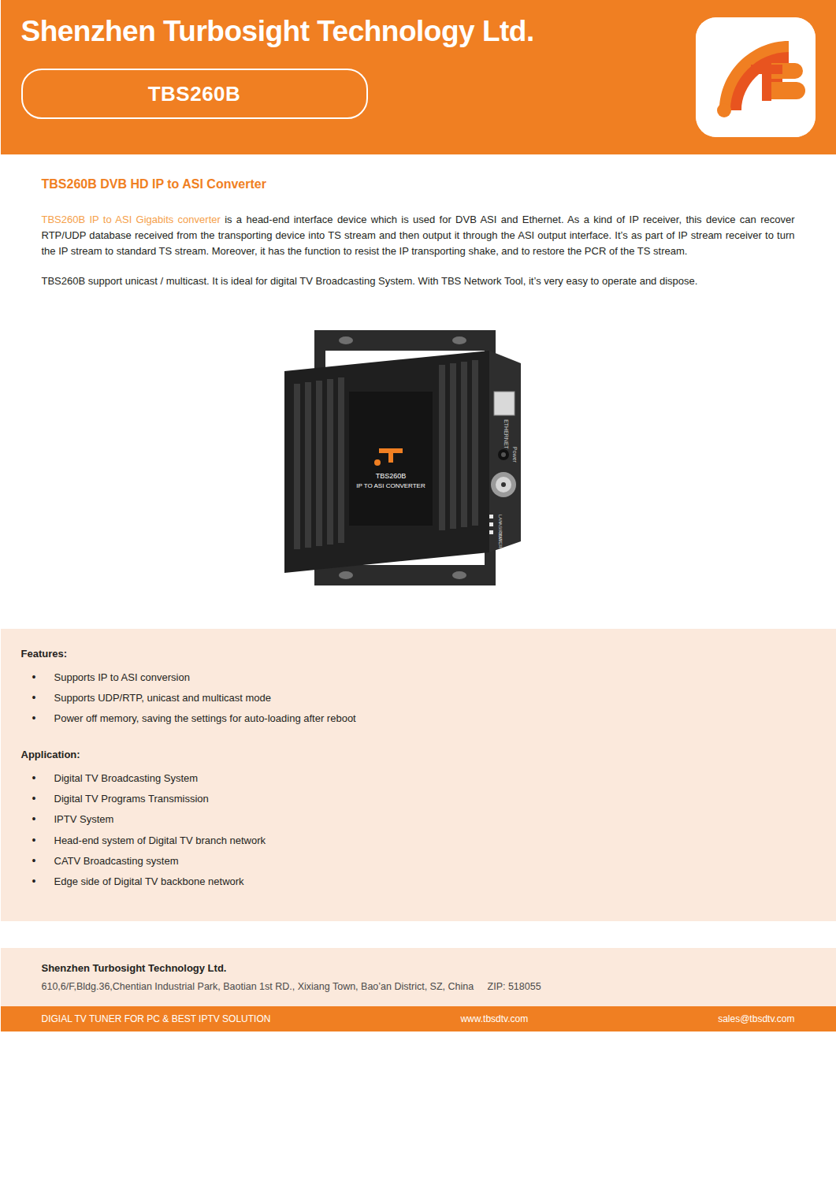Shenzhen Turbosight Technology Ltd.
TBS260B
TBS260B DVB HD IP to ASI Converter
TBS260B IP to ASI Gigabits converter is a head-end interface device which is used for DVB ASI and Ethernet. As a kind of IP receiver, this device can recover RTP/UDP database received from the transporting device into TS stream and then output it through the ASI output interface. It’s as part of IP stream receiver to turn the IP stream to standard TS stream. Moreover, it has the function to resist the IP transporting shake, and to restore the PCR of the TS stream.
TBS260B support unicast / multicast. It is ideal for digital TV Broadcasting System. With TBS Network Tool, it’s very easy to operate and dispose.
TBS260B IP TO ASI CONVERTER ETHERNET Power LAN ASI OUT POWER
Features:
Supports IP to ASI conversion
Supports UDP/RTP, unicast and multicast mode
Power off memory, saving the settings for auto-loading after reboot
Application:
Digital TV Broadcasting System
Digital TV Programs Transmission
IPTV System
Head-end system of Digital TV branch network
CATV Broadcasting system
Edge side of Digital TV backbone network
Shenzhen Turbosight Technology Ltd.
610,6/F,Bldg.36,Chentian Industrial Park, Baotian 1st RD., Xixiang Town, Bao’an District, SZ, China ZIP: 518055
DIGIAL TV TUNER FOR PC & BEST IPTV SOLUTION www.tbsdtv.com sales@tbsdtv.com